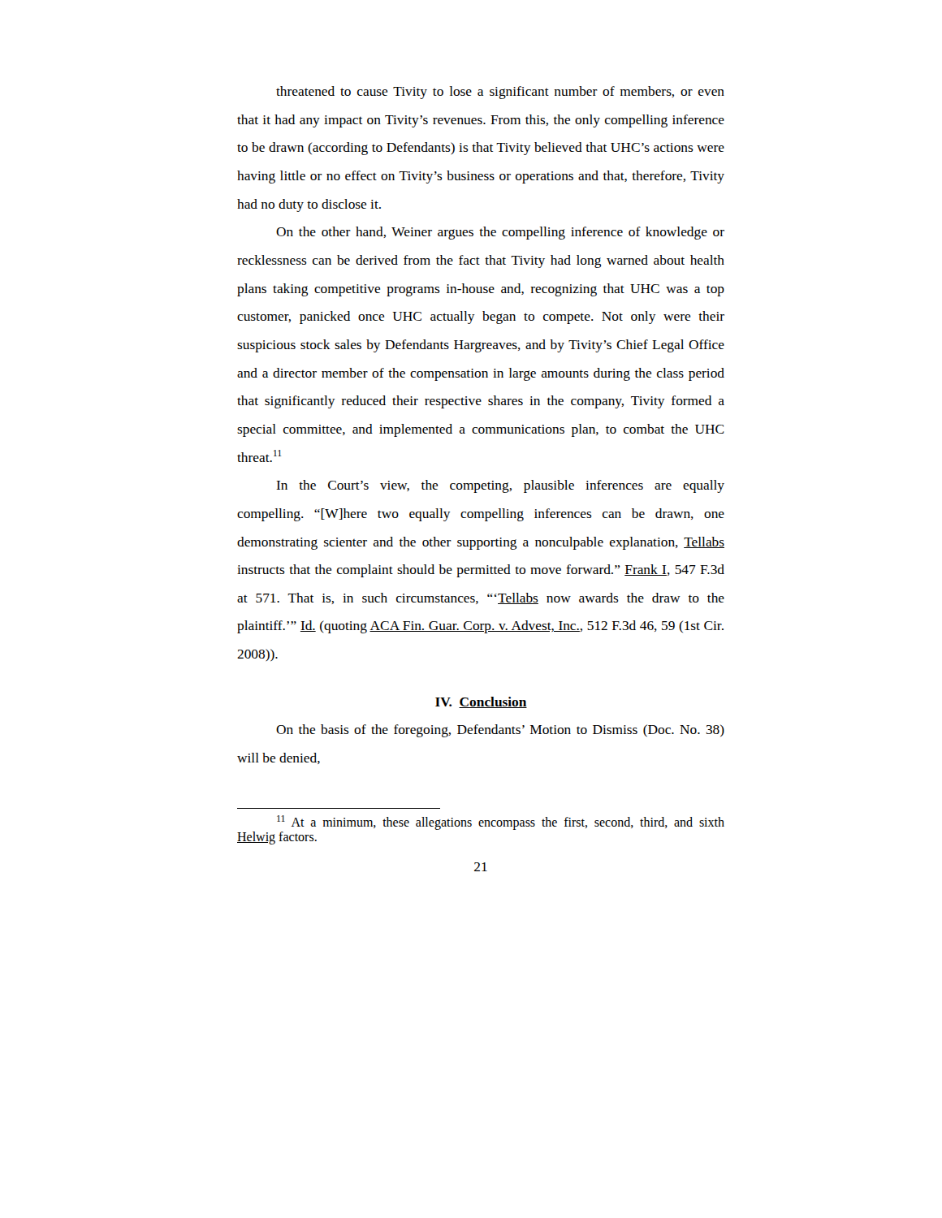threatened to cause Tivity to lose a significant number of members, or even that it had any impact on Tivity’s revenues. From this, the only compelling inference to be drawn (according to Defendants) is that Tivity believed that UHC’s actions were having little or no effect on Tivity’s business or operations and that, therefore, Tivity had no duty to disclose it.
On the other hand, Weiner argues the compelling inference of knowledge or recklessness can be derived from the fact that Tivity had long warned about health plans taking competitive programs in-house and, recognizing that UHC was a top customer, panicked once UHC actually began to compete. Not only were their suspicious stock sales by Defendants Hargreaves, and by Tivity’s Chief Legal Office and a director member of the compensation in large amounts during the class period that significantly reduced their respective shares in the company, Tivity formed a special committee, and implemented a communications plan, to combat the UHC threat.11
In the Court’s view, the competing, plausible inferences are equally compelling. “[W]here two equally compelling inferences can be drawn, one demonstrating scienter and the other supporting a nonculpable explanation, Tellabs instructs that the complaint should be permitted to move forward.” Frank I, 547 F.3d at 571. That is, in such circumstances, “‘Tellabs now awards the draw to the plaintiff.’” Id. (quoting ACA Fin. Guar. Corp. v. Advest, Inc., 512 F.3d 46, 59 (1st Cir. 2008)).
IV. Conclusion
On the basis of the foregoing, Defendants’ Motion to Dismiss (Doc. No. 38) will be denied,
11 At a minimum, these allegations encompass the first, second, third, and sixth Helwig factors.
21